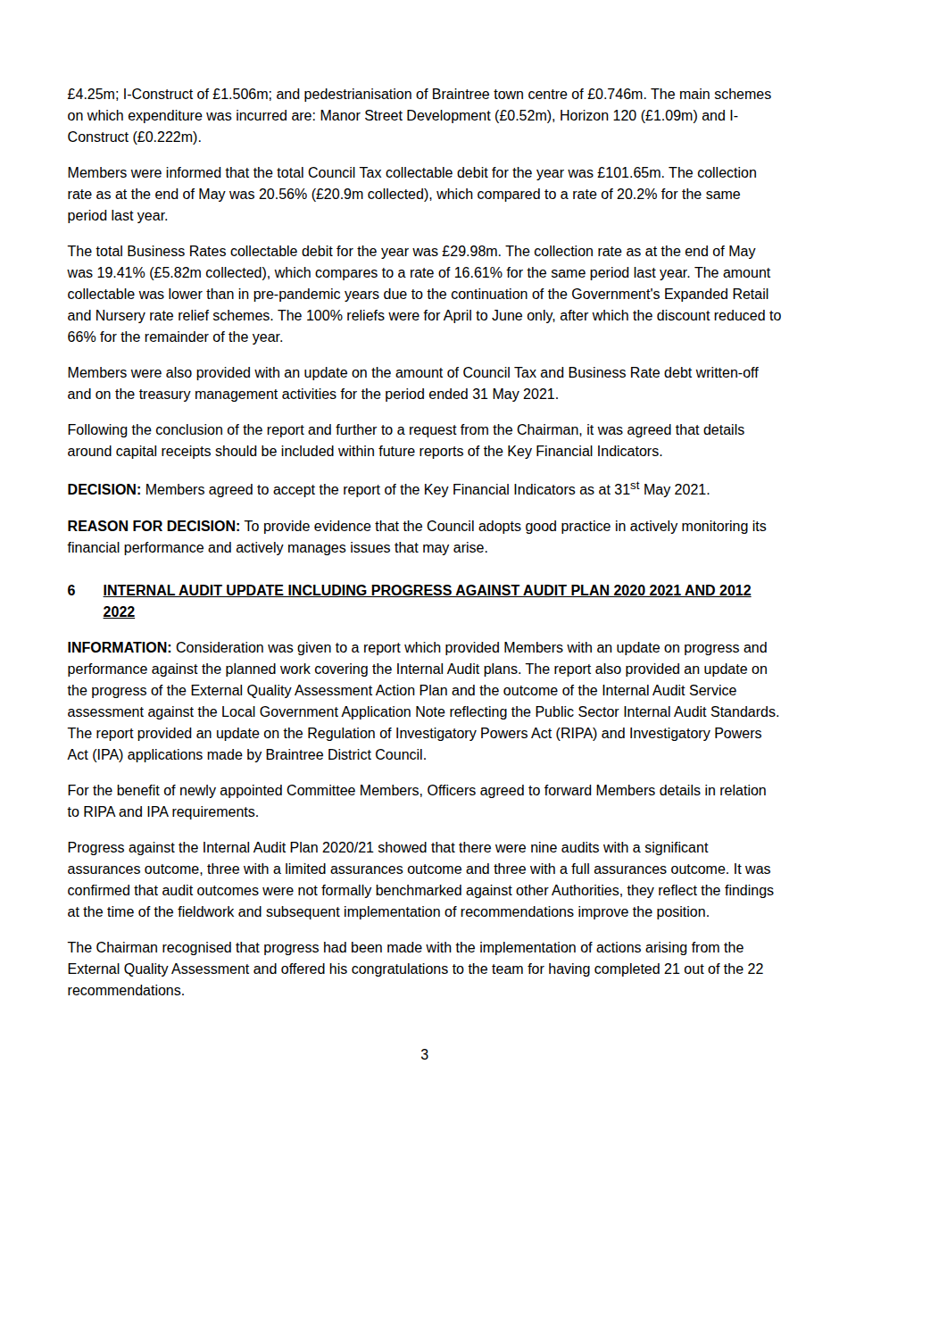£4.25m; I-Construct of £1.506m; and pedestrianisation of Braintree town centre of £0.746m. The main schemes on which expenditure was incurred are: Manor Street Development (£0.52m), Horizon 120 (£1.09m) and I-Construct (£0.222m).
Members were informed that the total Council Tax collectable debit for the year was £101.65m. The collection rate as at the end of May was 20.56% (£20.9m collected), which compared to a rate of 20.2% for the same period last year.
The total Business Rates collectable debit for the year was £29.98m. The collection rate as at the end of May was 19.41% (£5.82m collected), which compares to a rate of 16.61% for the same period last year. The amount collectable was lower than in pre-pandemic years due to the continuation of the Government's Expanded Retail and Nursery rate relief schemes. The 100% reliefs were for April to June only, after which the discount reduced to 66% for the remainder of the year.
Members were also provided with an update on the amount of Council Tax and Business Rate debt written-off and on the treasury management activities for the period ended 31 May 2021.
Following the conclusion of the report and further to a request from the Chairman, it was agreed that details around capital receipts should be included within future reports of the Key Financial Indicators.
DECISION: Members agreed to accept the report of the Key Financial Indicators as at 31st May 2021.
REASON FOR DECISION: To provide evidence that the Council adopts good practice in actively monitoring its financial performance and actively manages issues that may arise.
6
INTERNAL AUDIT UPDATE INCLUDING PROGRESS AGAINST AUDIT PLAN 2020 2021 AND 2012 2022
INFORMATION: Consideration was given to a report which provided Members with an update on progress and performance against the planned work covering the Internal Audit plans. The report also provided an update on the progress of the External Quality Assessment Action Plan and the outcome of the Internal Audit Service assessment against the Local Government Application Note reflecting the Public Sector Internal Audit Standards. The report provided an update on the Regulation of Investigatory Powers Act (RIPA) and Investigatory Powers Act (IPA) applications made by Braintree District Council.
For the benefit of newly appointed Committee Members, Officers agreed to forward Members details in relation to RIPA and IPA requirements.
Progress against the Internal Audit Plan 2020/21 showed that there were nine audits with a significant assurances outcome, three with a limited assurances outcome and three with a full assurances outcome. It was confirmed that audit outcomes were not formally benchmarked against other Authorities, they reflect the findings at the time of the fieldwork and subsequent implementation of recommendations improve the position.
The Chairman recognised that progress had been made with the implementation of actions arising from the External Quality Assessment and offered his congratulations to the team for having completed 21 out of the 22 recommendations.
3